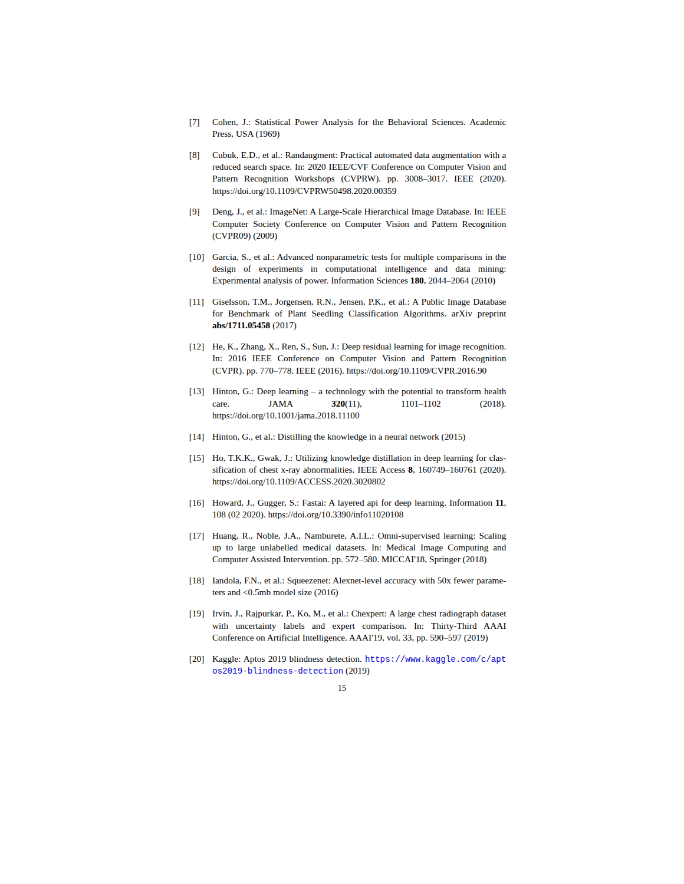[7] Cohen, J.: Statistical Power Analysis for the Behavioral Sciences. Academic Press, USA (1969)
[8] Cubuk, E.D., et al.: Randaugment: Practical automated data augmentation with a reduced search space. In: 2020 IEEE/CVF Conference on Computer Vision and Pattern Recognition Workshops (CVPRW). pp. 3008–3017. IEEE (2020). https://doi.org/10.1109/CVPRW50498.2020.00359
[9] Deng, J., et al.: ImageNet: A Large-Scale Hierarchical Image Database. In: IEEE Computer Society Conference on Computer Vision and Pattern Recognition (CVPR09) (2009)
[10] Garcia, S., et al.: Advanced nonparametric tests for multiple comparisons in the design of experiments in computational intelligence and data mining: Experimental analysis of power. Information Sciences 180, 2044–2064 (2010)
[11] Giselsson, T.M., Jorgensen, R.N., Jensen, P.K., et al.: A Public Image Database for Benchmark of Plant Seedling Classification Algorithms. arXiv preprint abs/1711.05458 (2017)
[12] He, K., Zhang, X., Ren, S., Sun, J.: Deep residual learning for image recognition. In: 2016 IEEE Conference on Computer Vision and Pattern Recognition (CVPR). pp. 770–778. IEEE (2016). https://doi.org/10.1109/CVPR.2016.90
[13] Hinton, G.: Deep learning – a technology with the potential to transform health care. JAMA 320(11), 1101–1102 (2018). https://doi.org/10.1001/jama.2018.11100
[14] Hinton, G., et al.: Distilling the knowledge in a neural network (2015)
[15] Ho, T.K.K., Gwak, J.: Utilizing knowledge distillation in deep learning for classification of chest x-ray abnormalities. IEEE Access 8, 160749–160761 (2020). https://doi.org/10.1109/ACCESS.2020.3020802
[16] Howard, J., Gugger, S.: Fastai: A layered api for deep learning. Information 11, 108 (02 2020). https://doi.org/10.3390/info11020108
[17] Huang, R., Noble, J.A., Namburete, A.I.L.: Omni-supervised learning: Scaling up to large unlabelled medical datasets. In: Medical Image Computing and Computer Assisted Intervention. pp. 572–580. MICCAI'18, Springer (2018)
[18] Iandola, F.N., et al.: Squeezenet: Alexnet-level accuracy with 50x fewer parameters and <0.5mb model size (2016)
[19] Irvin, J., Rajpurkar, P., Ko, M., et al.: Chexpert: A large chest radiograph dataset with uncertainty labels and expert comparison. In: Thirty-Third AAAI Conference on Artificial Intelligence. AAAI'19, vol. 33, pp. 590–597 (2019)
[20] Kaggle: Aptos 2019 blindness detection. https://www.kaggle.com/c/aptos2019-blindness-detection (2019)
15